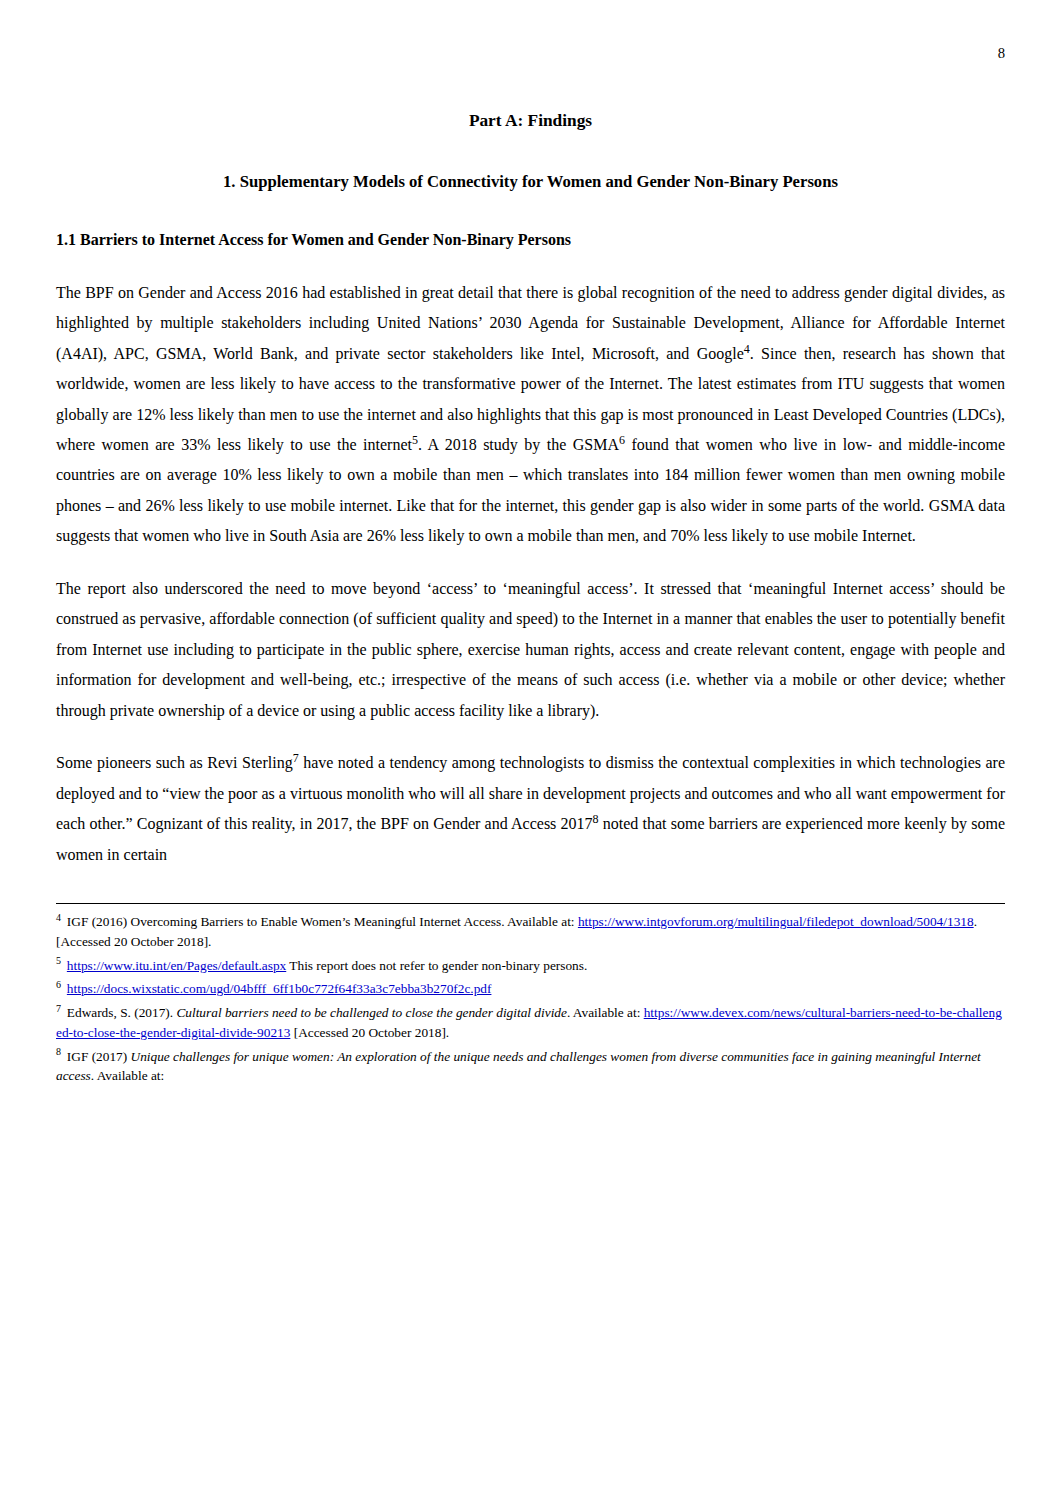8
Part A: Findings
1. Supplementary Models of Connectivity for Women and Gender Non-Binary Persons
1.1 Barriers to Internet Access for Women and Gender Non-Binary Persons
The BPF on Gender and Access 2016 had established in great detail that there is global recognition of the need to address gender digital divides, as highlighted by multiple stakeholders including United Nations’ 2030 Agenda for Sustainable Development, Alliance for Affordable Internet (A4AI), APC, GSMA, World Bank, and private sector stakeholders like Intel, Microsoft, and Google4. Since then, research has shown that worldwide, women are less likely to have access to the transformative power of the Internet. The latest estimates from ITU suggests that women globally are 12% less likely than men to use the internet and also highlights that this gap is most pronounced in Least Developed Countries (LDCs), where women are 33% less likely to use the internet5. A 2018 study by the GSMA6 found that women who live in low- and middle-income countries are on average 10% less likely to own a mobile than men – which translates into 184 million fewer women than men owning mobile phones – and 26% less likely to use mobile internet. Like that for the internet, this gender gap is also wider in some parts of the world. GSMA data suggests that women who live in South Asia are 26% less likely to own a mobile than men, and 70% less likely to use mobile Internet.
The report also underscored the need to move beyond ‘access’ to ‘meaningful access’. It stressed that ‘meaningful Internet access’ should be construed as pervasive, affordable connection (of sufficient quality and speed) to the Internet in a manner that enables the user to potentially benefit from Internet use including to participate in the public sphere, exercise human rights, access and create relevant content, engage with people and information for development and well-being, etc.; irrespective of the means of such access (i.e. whether via a mobile or other device; whether through private ownership of a device or using a public access facility like a library).
Some pioneers such as Revi Sterling7 have noted a tendency among technologists to dismiss the contextual complexities in which technologies are deployed and to “view the poor as a virtuous monolith who will all share in development projects and outcomes and who all want empowerment for each other.” Cognizant of this reality, in 2017, the BPF on Gender and Access 20178 noted that some barriers are experienced more keenly by some women in certain
4 IGF (2016) Overcoming Barriers to Enable Women’s Meaningful Internet Access. Available at: https://www.intgovforum.org/multilingual/filedepot_download/5004/1318. [Accessed 20 October 2018].
5 https://www.itu.int/en/Pages/default.aspx This report does not refer to gender non-binary persons.
6 https://docs.wixstatic.com/ugd/04bfff_6ff1b0c772f64f33a3c7ebba3b270f2c.pdf
7 Edwards, S. (2017). Cultural barriers need to be challenged to close the gender digital divide. Available at: https://www.devex.com/news/cultural-barriers-need-to-be-challenged-to-close-the-gender-digital-divide-90213 [Accessed 20 October 2018].
8 IGF (2017) Unique challenges for unique women: An exploration of the unique needs and challenges women from diverse communities face in gaining meaningful Internet access. Available at: